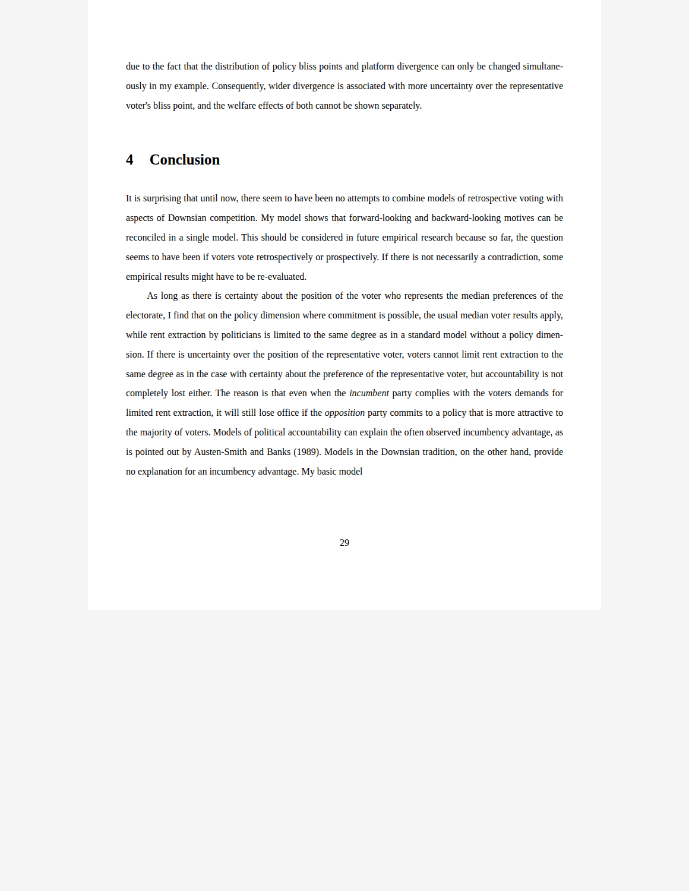due to the fact that the distribution of policy bliss points and platform divergence can only be changed simultaneously in my example. Consequently, wider divergence is associated with more uncertainty over the representative voter's bliss point, and the welfare effects of both cannot be shown separately.
4 Conclusion
It is surprising that until now, there seem to have been no attempts to combine models of retrospective voting with aspects of Downsian competition. My model shows that forward-looking and backward-looking motives can be reconciled in a single model. This should be considered in future empirical research because so far, the question seems to have been if voters vote retrospectively or prospectively. If there is not necessarily a contradiction, some empirical results might have to be re-evaluated.
As long as there is certainty about the position of the voter who represents the median preferences of the electorate, I find that on the policy dimension where commitment is possible, the usual median voter results apply, while rent extraction by politicians is limited to the same degree as in a standard model without a policy dimension. If there is uncertainty over the position of the representative voter, voters cannot limit rent extraction to the same degree as in the case with certainty about the preference of the representative voter, but accountability is not completely lost either. The reason is that even when the incumbent party complies with the voters demands for limited rent extraction, it will still lose office if the opposition party commits to a policy that is more attractive to the majority of voters. Models of political accountability can explain the often observed incumbency advantage, as is pointed out by Austen-Smith and Banks (1989). Models in the Downsian tradition, on the other hand, provide no explanation for an incumbency advantage. My basic model
29